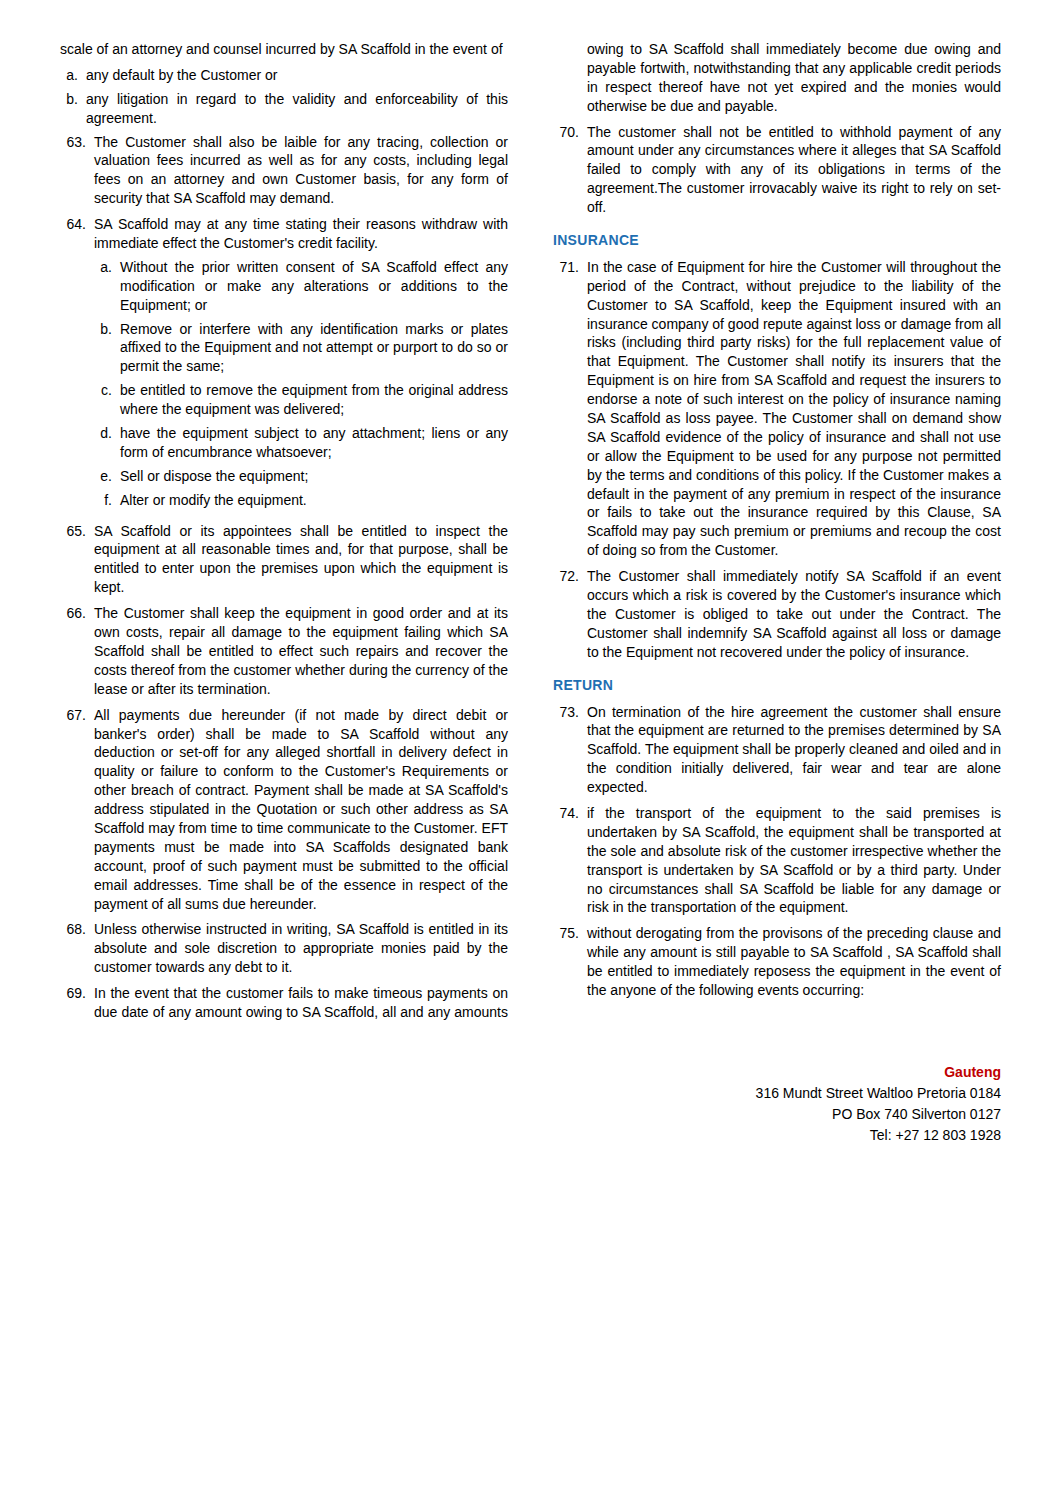scale of an attorney and counsel incurred by SA Scaffold in the event of
a. any default by the Customer or
b. any litigation in regard to the validity and enforceability of this agreement.
63. The Customer shall also be laible for any tracing, collection or valuation fees incurred as well as for any costs, including legal fees on an attorney and own Customer basis, for any form of security that SA Scaffold may demand.
64. SA Scaffold may at any time stating their reasons withdraw with immediate effect the Customer's credit facility.
a. Without the prior written consent of SA Scaffold effect any modification or make any alterations or additions to the Equipment; or
b. Remove or interfere with any identification marks or plates affixed to the Equipment and not attempt or purport to do so or permit the same;
c. be entitled to remove the equipment from the original address where the equipment was delivered;
d. have the equipment subject to any attachment; liens or any form of encumbrance whatsoever;
e. Sell or dispose the equipment;
f. Alter or modify the equipment.
65. SA Scaffold or its appointees shall be entitled to inspect the equipment at all reasonable times and, for that purpose, shall be entitled to enter upon the premises upon which the equipment is kept.
66. The Customer shall keep the equipment in good order and at its own costs, repair all damage to the equipment failing which SA Scaffold shall be entitled to effect such repairs and recover the costs thereof from the customer whether during the currency of the lease or after its termination.
67. All payments due hereunder (if not made by direct debit or banker's order) shall be made to SA Scaffold without any deduction or set-off for any alleged shortfall in delivery defect in quality or failure to conform to the Customer's Requirements or other breach of contract. Payment shall be made at SA Scaffold's address stipulated in the Quotation or such other address as SA Scaffold may from time to time communicate to the Customer. EFT payments must be made into SA Scaffolds designated bank account, proof of such payment must be submitted to the official email addresses. Time shall be of the essence in respect of the payment of all sums due hereunder.
68. Unless otherwise instructed in writing, SA Scaffold is entitled in its absolute and sole discretion to appropriate monies paid by the customer towards any debt to it.
69. In the event that the customer fails to make timeous payments on due date of any amount owing to SA Scaffold, all and any amounts owing to SA Scaffold shall immediately become due owing and payable fortwith, notwithstanding that any applicable credit periods in respect thereof have not yet expired and the monies would otherwise be due and payable.
70. The customer shall not be entitled to withhold payment of any amount under any circumstances where it alleges that SA Scaffold failed to comply with any of its obligations in terms of the agreement.The customer irrovacably waive its right to rely on set-off.
INSURANCE
71. In the case of Equipment for hire the Customer will throughout the period of the Contract, without prejudice to the liability of the Customer to SA Scaffold, keep the Equipment insured with an insurance company of good repute against loss or damage from all risks (including third party risks) for the full replacement value of that Equipment. The Customer shall notify its insurers that the Equipment is on hire from SA Scaffold and request the insurers to endorse a note of such interest on the policy of insurance naming SA Scaffold as loss payee. The Customer shall on demand show SA Scaffold evidence of the policy of insurance and shall not use or allow the Equipment to be used for any purpose not permitted by the terms and conditions of this policy. If the Customer makes a default in the payment of any premium in respect of the insurance or fails to take out the insurance required by this Clause, SA Scaffold may pay such premium or premiums and recoup the cost of doing so from the Customer.
72. The Customer shall immediately notify SA Scaffold if an event occurs which a risk is covered by the Customer's insurance which the Customer is obliged to take out under the Contract. The Customer shall indemnify SA Scaffold against all loss or damage to the Equipment not recovered under the policy of insurance.
RETURN
73. On termination of the hire agreement the customer shall ensure that the equipment are returned to the premises determined by SA Scaffold. The equipment shall be properly cleaned and oiled and in the condition initially delivered, fair wear and tear are alone expected.
74. if the transport of the equipment to the said premises is undertaken by SA Scaffold, the equipment shall be transported at the sole and absolute risk of the customer irrespective whether the transport is undertaken by SA Scaffold or by a third party. Under no circumstances shall SA Scaffold be liable for any damage or risk in the transportation of the equipment.
75. without derogating from the provisons of the preceding clause and while any amount is still payable to SA Scaffold , SA Scaffold shall be entitled to immediately reposess the equipment in the event of the anyone of the following events occurring:
Gauteng
316 Mundt Street Waltloo Pretoria 0184
PO Box 740 Silverton 0127
Tel: +27 12 803 1928